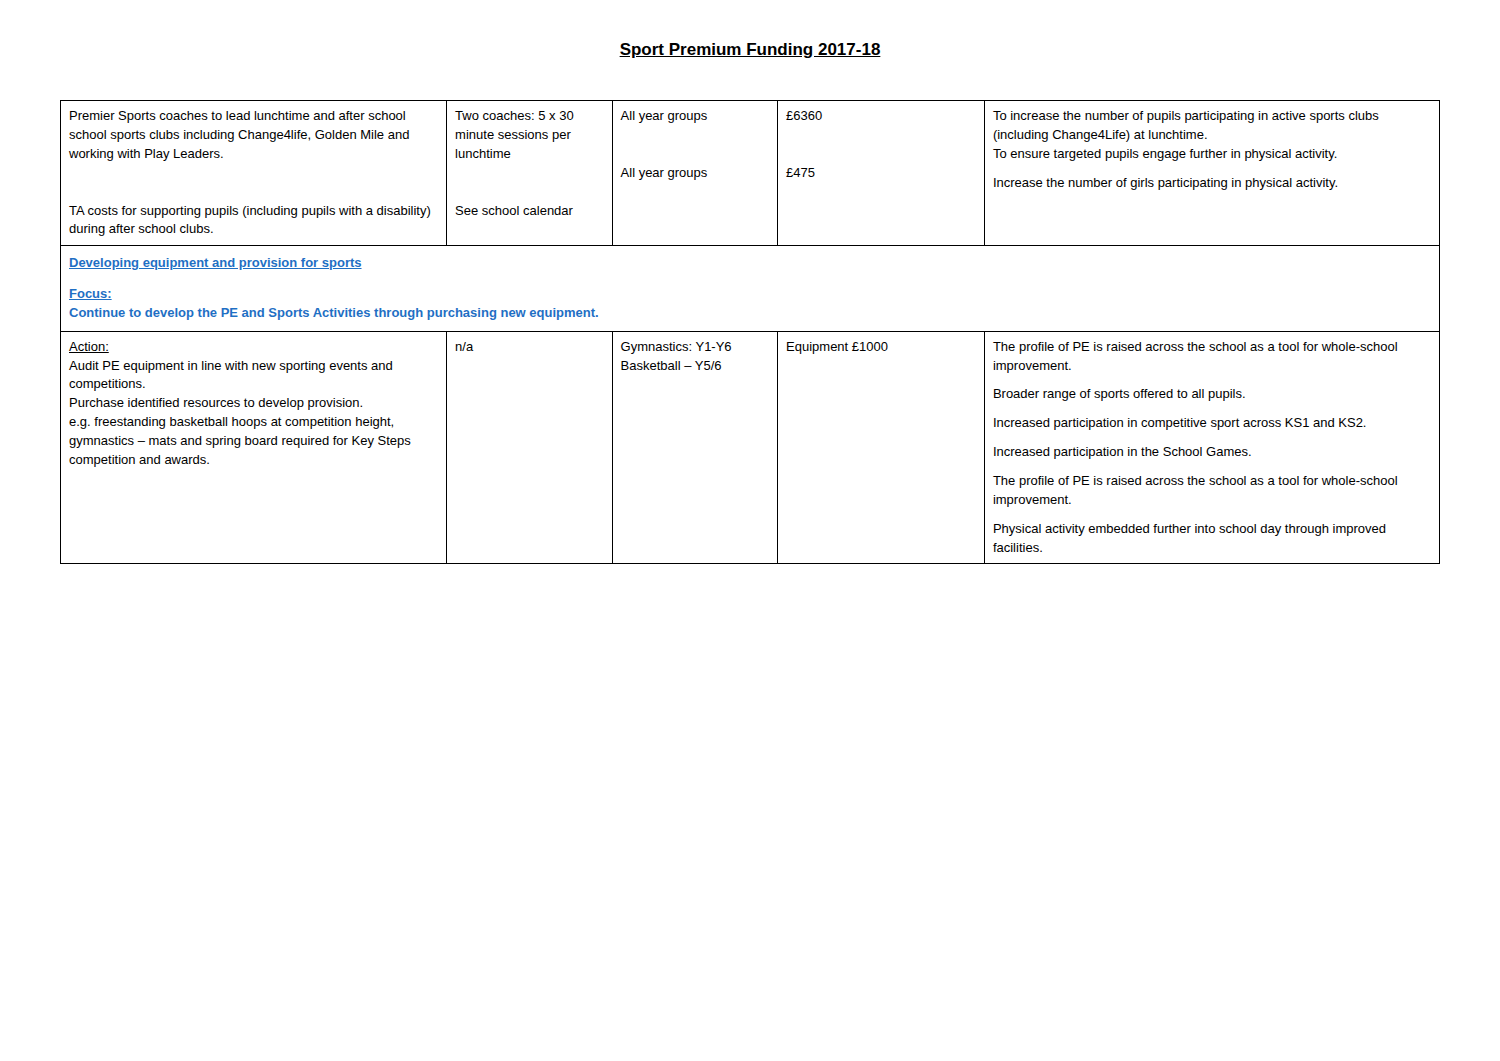Sport Premium Funding 2017-18
| Premier Sports coaches to lead lunchtime and after school school sports clubs including Change4life, Golden Mile and working with Play Leaders. TA costs for supporting pupils (including pupils with a disability) during after school clubs. | Two coaches: 5 x 30 minute sessions per lunchtime See school calendar | All year groups All year groups | £6360 £475 | To increase the number of pupils participating in active sports clubs (including Change4Life) at lunchtime. To ensure targeted pupils engage further in physical activity. Increase the number of girls participating in physical activity. |
| Developing equipment and provision for sports Focus: Continue to develop the PE and Sports Activities through purchasing new equipment. |
| Action: Audit PE equipment in line with new sporting events and competitions. Purchase identified resources to develop provision. e.g. freestanding basketball hoops at competition height, gymnastics – mats and spring board required for Key Steps competition and awards. | n/a | Gymnastics: Y1-Y6 Basketball – Y5/6 | Equipment £1000 | The profile of PE is raised across the school as a tool for whole-school improvement. Broader range of sports offered to all pupils. Increased participation in competitive sport across KS1 and KS2. Increased participation in the School Games. The profile of PE is raised across the school as a tool for whole-school improvement. Physical activity embedded further into school day through improved facilities. |